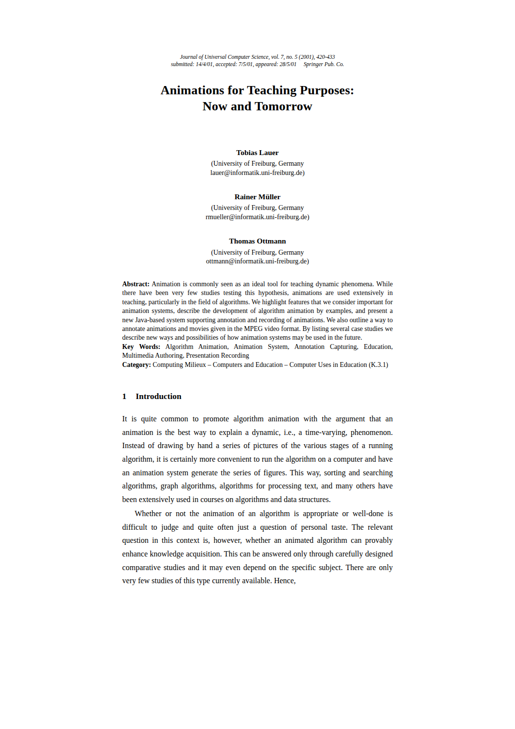Journal of Universal Computer Science, vol. 7, no. 5 (2001), 420-433
submitted: 14/4/01, accepted: 7/5/01, appeared: 28/5/01 Springer Pub. Co.
Animations for Teaching Purposes:
Now and Tomorrow
Tobias Lauer
(University of Freiburg, Germany
lauer@informatik.uni-freiburg.de)
Rainer Müller
(University of Freiburg, Germany
rmueller@informatik.uni-freiburg.de)
Thomas Ottmann
(University of Freiburg, Germany
ottmann@informatik.uni-freiburg.de)
Abstract: Animation is commonly seen as an ideal tool for teaching dynamic phenomena. While there have been very few studies testing this hypothesis, animations are used extensively in teaching, particularly in the field of algorithms. We highlight features that we consider important for animation systems, describe the development of algorithm animation by examples, and present a new Java-based system supporting annotation and recording of animations. We also outline a way to annotate animations and movies given in the MPEG video format. By listing several case studies we describe new ways and possibilities of how animation systems may be used in the future.
Key Words: Algorithm Animation, Animation System, Annotation Capturing, Education, Multimedia Authoring, Presentation Recording
Category: Computing Milieux – Computers and Education – Computer Uses in Education (K.3.1)
1 Introduction
It is quite common to promote algorithm animation with the argument that an animation is the best way to explain a dynamic, i.e., a time-varying, phenomenon. Instead of drawing by hand a series of pictures of the various stages of a running algorithm, it is certainly more convenient to run the algorithm on a computer and have an animation system generate the series of figures. This way, sorting and searching algorithms, graph algorithms, algorithms for processing text, and many others have been extensively used in courses on algorithms and data structures.
Whether or not the animation of an algorithm is appropriate or well-done is difficult to judge and quite often just a question of personal taste. The relevant question in this context is, however, whether an animated algorithm can provably enhance knowledge acquisition. This can be answered only through carefully designed comparative studies and it may even depend on the specific subject. There are only very few studies of this type currently available. Hence,